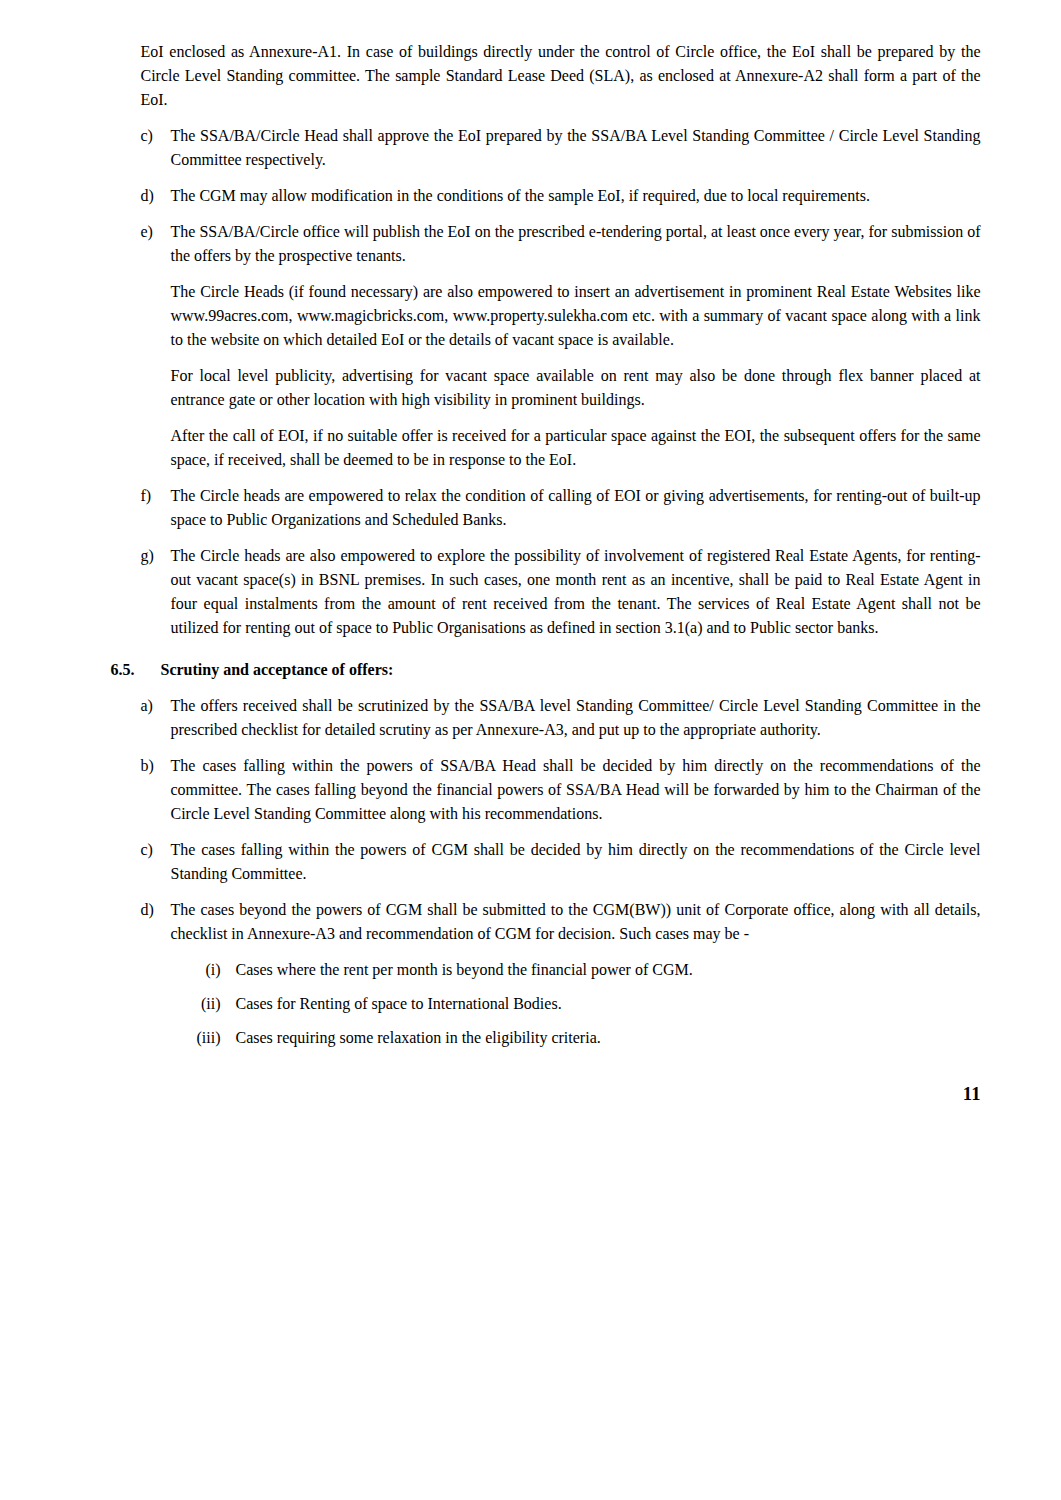EoI enclosed as Annexure-A1. In case of buildings directly under the control of Circle office, the EoI shall be prepared by the Circle Level Standing committee. The sample Standard Lease Deed (SLA), as enclosed at Annexure-A2 shall form a part of the EoI.
c)
The SSA/BA/Circle Head shall approve the EoI prepared by the SSA/BA Level Standing Committee / Circle Level Standing Committee respectively.
d)
The CGM may allow modification in the conditions of the sample EoI, if required, due to local requirements.
e)
The SSA/BA/Circle office will publish the EoI on the prescribed e-tendering portal, at least once every year, for submission of the offers by the prospective tenants.
The Circle Heads (if found necessary) are also empowered to insert an advertisement in prominent Real Estate Websites like www.99acres.com, www.magicbricks.com, www.property.sulekha.com etc. with a summary of vacant space along with a link to the website on which detailed EoI or the details of vacant space is available.
For local level publicity, advertising for vacant space available on rent may also be done through flex banner placed at entrance gate or other location with high visibility in prominent buildings.
After the call of EOI, if no suitable offer is received for a particular space against the EOI, the subsequent offers for the same space, if received, shall be deemed to be in response to the EoI.
f)
The Circle heads are empowered to relax the condition of calling of EOI or giving advertisements, for renting-out of built-up space to Public Organizations and Scheduled Banks.
g)
The Circle heads are also empowered to explore the possibility of involvement of registered Real Estate Agents, for renting-out vacant space(s) in BSNL premises. In such cases, one month rent as an incentive, shall be paid to Real Estate Agent in four equal instalments from the amount of rent received from the tenant. The services of Real Estate Agent shall not be utilized for renting out of space to Public Organisations as defined in section 3.1(a) and to Public sector banks.
6.5.
Scrutiny and acceptance of offers:
a)
The offers received shall be scrutinized by the SSA/BA level Standing Committee/ Circle Level Standing Committee in the prescribed checklist for detailed scrutiny as per Annexure-A3, and put up to the appropriate authority.
b)
The cases falling within the powers of SSA/BA Head shall be decided by him directly on the recommendations of the committee. The cases falling beyond the financial powers of SSA/BA Head will be forwarded by him to the Chairman of the Circle Level Standing Committee along with his recommendations.
c)
The cases falling within the powers of CGM shall be decided by him directly on the recommendations of the Circle level Standing Committee.
d)
The cases beyond the powers of CGM shall be submitted to the CGM(BW)) unit of Corporate office, along with all details, checklist in Annexure-A3 and recommendation of CGM for decision. Such cases may be -
(i)
Cases where the rent per month is beyond the financial power of CGM.
(ii)
Cases for Renting of space to International Bodies.
(iii)
Cases requiring some relaxation in the eligibility criteria.
11